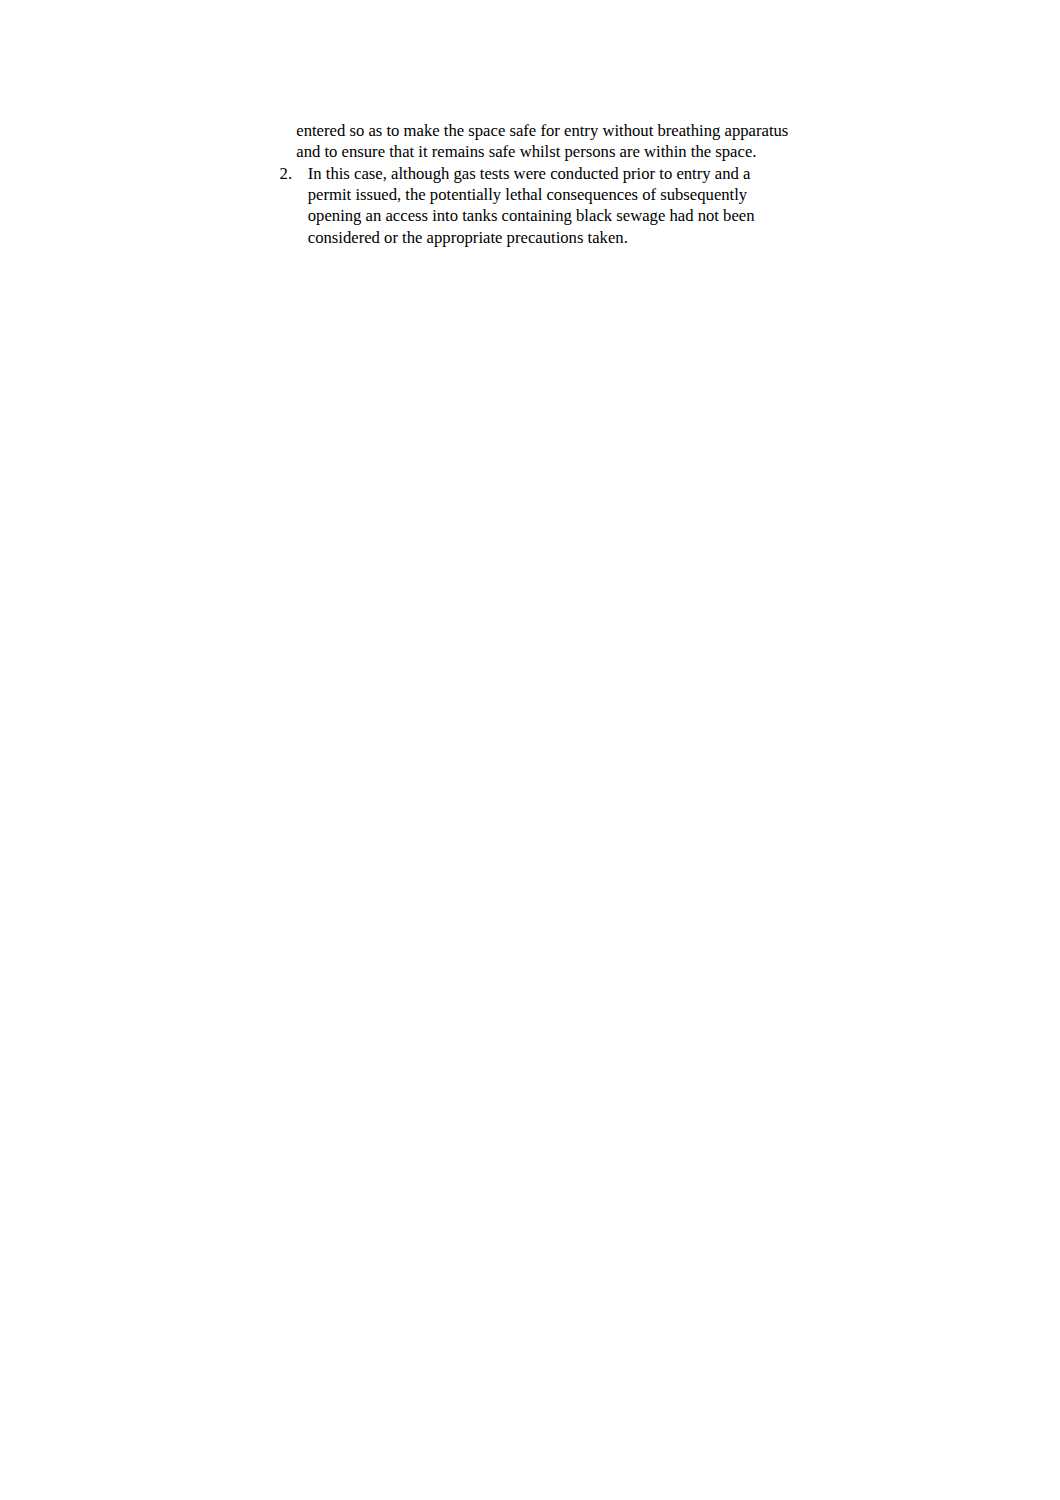entered so as to make the space safe for entry without breathing apparatus and to ensure that it remains safe whilst persons are within the space.
In this case, although gas tests were conducted prior to entry and a permit issued, the potentially lethal consequences of subsequently opening an access into tanks containing black sewage had not been considered or the appropriate precautions taken.